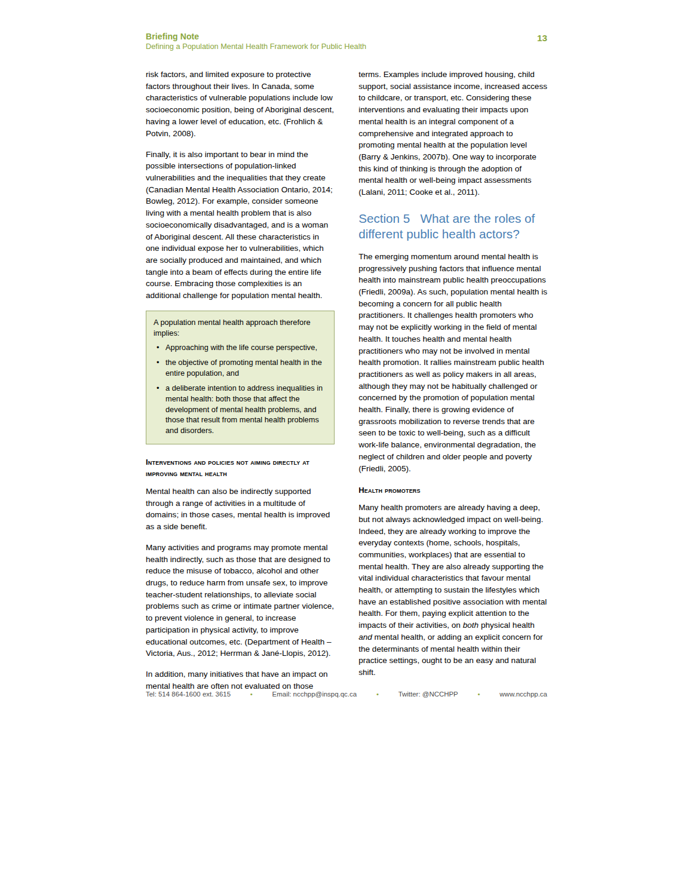Briefing Note
Defining a Population Mental Health Framework for Public Health
13
risk factors, and limited exposure to protective factors throughout their lives. In Canada, some characteristics of vulnerable populations include low socioeconomic position, being of Aboriginal descent, having a lower level of education, etc. (Frohlich & Potvin, 2008).
Finally, it is also important to bear in mind the possible intersections of population-linked vulnerabilities and the inequalities that they create (Canadian Mental Health Association Ontario, 2014; Bowleg, 2012). For example, consider someone living with a mental health problem that is also socioeconomically disadvantaged, and is a woman of Aboriginal descent. All these characteristics in one individual expose her to vulnerabilities, which are socially produced and maintained, and which tangle into a beam of effects during the entire life course. Embracing those complexities is an additional challenge for population mental health.
A population mental health approach therefore implies:
Approaching with the life course perspective,
the objective of promoting mental health in the entire population, and
a deliberate intention to address inequalities in mental health: both those that affect the development of mental health problems, and those that result from mental health problems and disorders.
Interventions and policies not aiming directly at improving mental health
Mental health can also be indirectly supported through a range of activities in a multitude of domains; in those cases, mental health is improved as a side benefit.
Many activities and programs may promote mental health indirectly, such as those that are designed to reduce the misuse of tobacco, alcohol and other drugs, to reduce harm from unsafe sex, to improve teacher-student relationships, to alleviate social problems such as crime or intimate partner violence, to prevent violence in general, to increase participation in physical activity, to improve educational outcomes, etc. (Department of Health – Victoria, Aus., 2012; Herrman & Jané-Llopis, 2012).
In addition, many initiatives that have an impact on mental health are often not evaluated on those terms. Examples include improved housing, child support, social assistance income, increased access to childcare, or transport, etc. Considering these interventions and evaluating their impacts upon mental health is an integral component of a comprehensive and integrated approach to promoting mental health at the population level (Barry & Jenkins, 2007b). One way to incorporate this kind of thinking is through the adoption of mental health or well-being impact assessments (Lalani, 2011; Cooke et al., 2011).
Section 5 What are the roles of different public health actors?
The emerging momentum around mental health is progressively pushing factors that influence mental health into mainstream public health preoccupations (Friedli, 2009a). As such, population mental health is becoming a concern for all public health practitioners. It challenges health promoters who may not be explicitly working in the field of mental health. It touches health and mental health practitioners who may not be involved in mental health promotion. It rallies mainstream public health practitioners as well as policy makers in all areas, although they may not be habitually challenged or concerned by the promotion of population mental health. Finally, there is growing evidence of grassroots mobilization to reverse trends that are seen to be toxic to well-being, such as a difficult work-life balance, environmental degradation, the neglect of children and older people and poverty (Friedli, 2005).
Health promoters
Many health promoters are already having a deep, but not always acknowledged impact on well-being. Indeed, they are already working to improve the everyday contexts (home, schools, hospitals, communities, workplaces) that are essential to mental health. They are also already supporting the vital individual characteristics that favour mental health, or attempting to sustain the lifestyles which have an established positive association with mental health. For them, paying explicit attention to the impacts of their activities, on both physical health and mental health, or adding an explicit concern for the determinants of mental health within their practice settings, ought to be an easy and natural shift.
Tel: 514 864-1600 ext. 3615 • Email: ncchpp@inspq.qc.ca • Twitter: @NCCHPP • www.ncchpp.ca